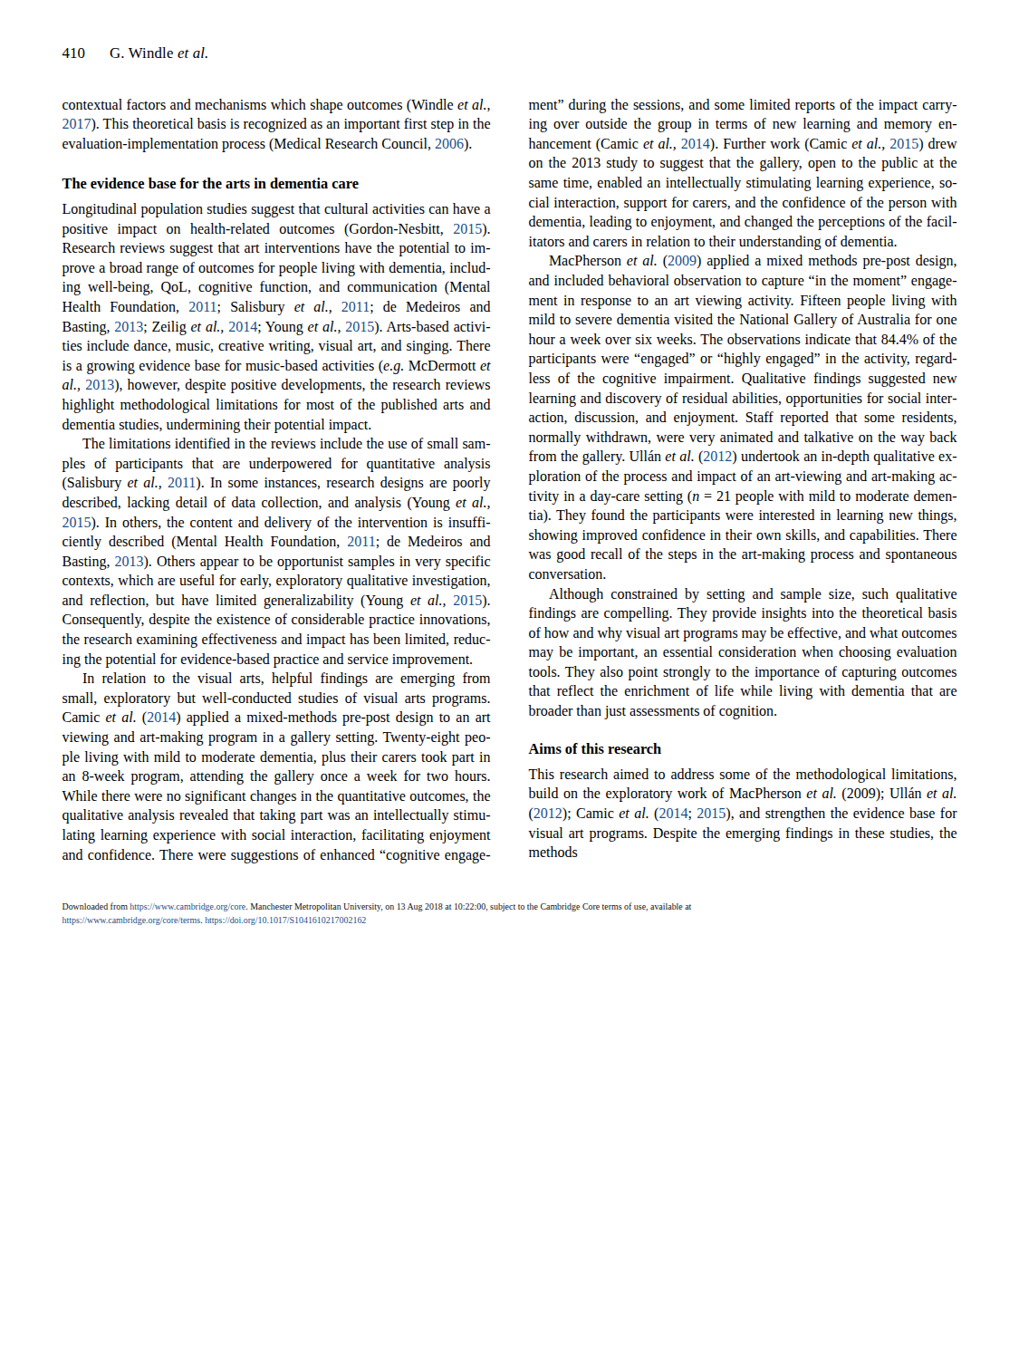410 G. Windle et al.
contextual factors and mechanisms which shape outcomes (Windle et al., 2017). This theoretical basis is recognized as an important first step in the evaluation-implementation process (Medical Research Council, 2006).
The evidence base for the arts in dementia care
Longitudinal population studies suggest that cultural activities can have a positive impact on health-related outcomes (Gordon-Nesbitt, 2015). Research reviews suggest that art interventions have the potential to improve a broad range of outcomes for people living with dementia, including well-being, QoL, cognitive function, and communication (Mental Health Foundation, 2011; Salisbury et al., 2011; de Medeiros and Basting, 2013; Zeilig et al., 2014; Young et al., 2015). Arts-based activities include dance, music, creative writing, visual art, and singing. There is a growing evidence base for music-based activities (e.g. McDermott et al., 2013), however, despite positive developments, the research reviews highlight methodological limitations for most of the published arts and dementia studies, undermining their potential impact.
The limitations identified in the reviews include the use of small samples of participants that are underpowered for quantitative analysis (Salisbury et al., 2011). In some instances, research designs are poorly described, lacking detail of data collection, and analysis (Young et al., 2015). In others, the content and delivery of the intervention is insufficiently described (Mental Health Foundation, 2011; de Medeiros and Basting, 2013). Others appear to be opportunist samples in very specific contexts, which are useful for early, exploratory qualitative investigation, and reflection, but have limited generalizability (Young et al., 2015). Consequently, despite the existence of considerable practice innovations, the research examining effectiveness and impact has been limited, reducing the potential for evidence-based practice and service improvement.
In relation to the visual arts, helpful findings are emerging from small, exploratory but well-conducted studies of visual arts programs. Camic et al. (2014) applied a mixed-methods pre-post design to an art viewing and art-making program in a gallery setting. Twenty-eight people living with mild to moderate dementia, plus their carers took part in an 8-week program, attending the gallery once a week for two hours. While there were no significant changes in the quantitative outcomes, the qualitative analysis revealed that taking part was an intellectually stimulating learning experience with social interaction, facilitating enjoyment and confidence. There were suggestions of enhanced “cognitive engagement” during the sessions, and some limited reports of the impact carrying over outside the group in terms of new learning and memory enhancement (Camic et al., 2014). Further work (Camic et al., 2015) drew on the 2013 study to suggest that the gallery, open to the public at the same time, enabled an intellectually stimulating learning experience, social interaction, support for carers, and the confidence of the person with dementia, leading to enjoyment, and changed the perceptions of the facilitators and carers in relation to their understanding of dementia.
MacPherson et al. (2009) applied a mixed methods pre-post design, and included behavioral observation to capture “in the moment” engagement in response to an art viewing activity. Fifteen people living with mild to severe dementia visited the National Gallery of Australia for one hour a week over six weeks. The observations indicate that 84.4% of the participants were “engaged” or “highly engaged” in the activity, regardless of the cognitive impairment. Qualitative findings suggested new learning and discovery of residual abilities, opportunities for social interaction, discussion, and enjoyment. Staff reported that some residents, normally withdrawn, were very animated and talkative on the way back from the gallery. Ullán et al. (2012) undertook an in-depth qualitative exploration of the process and impact of an art-viewing and art-making activity in a day-care setting (n = 21 people with mild to moderate dementia). They found the participants were interested in learning new things, showing improved confidence in their own skills, and capabilities. There was good recall of the steps in the art-making process and spontaneous conversation.
Although constrained by setting and sample size, such qualitative findings are compelling. They provide insights into the theoretical basis of how and why visual art programs may be effective, and what outcomes may be important, an essential consideration when choosing evaluation tools. They also point strongly to the importance of capturing outcomes that reflect the enrichment of life while living with dementia that are broader than just assessments of cognition.
Aims of this research
This research aimed to address some of the methodological limitations, build on the exploratory work of MacPherson et al. (2009); Ullán et al. (2012); Camic et al. (2014; 2015), and strengthen the evidence base for visual art programs. Despite the emerging findings in these studies, the methods
Downloaded from https://www.cambridge.org/core. Manchester Metropolitan University, on 13 Aug 2018 at 10:22:00, subject to the Cambridge Core terms of use, available at
https://www.cambridge.org/core/terms. https://doi.org/10.1017/S1041610217002162